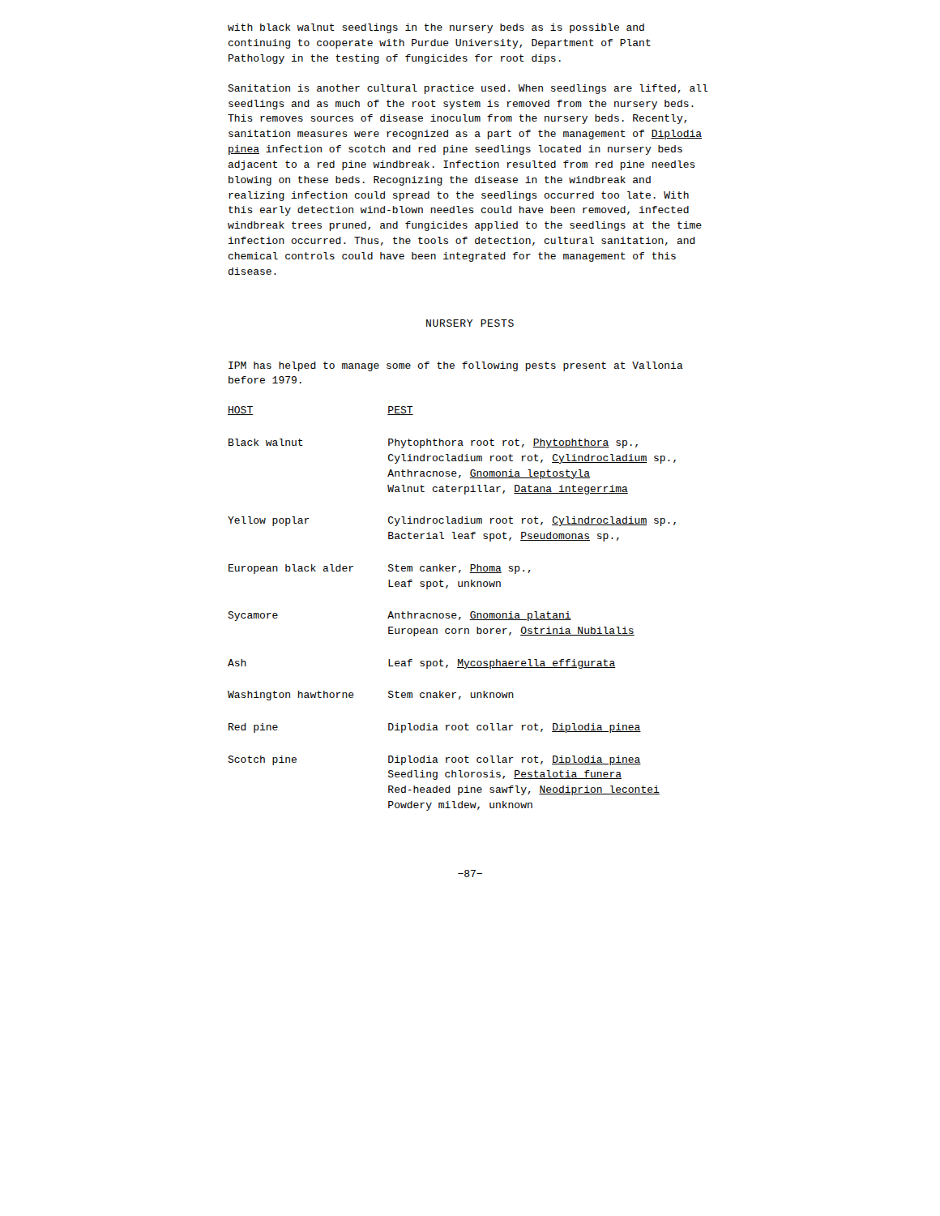with black walnut seedlings in the nursery beds as is possible and continuing to cooperate with Purdue University, Department of Plant Pathology in the testing of fungicides for root dips.
Sanitation is another cultural practice used. When seedlings are lifted, all seedlings and as much of the root system is removed from the nursery beds. This removes sources of disease inoculum from the nursery beds. Recently, sanitation measures were recognized as a part of the management of Diplodia pinea infection of scotch and red pine seedlings located in nursery beds adjacent to a red pine windbreak. Infection resulted from red pine needles blowing on these beds. Recognizing the disease in the windbreak and realizing infection could spread to the seedlings occurred too late. With this early detection wind-blown needles could have been removed, infected windbreak trees pruned, and fungicides applied to the seedlings at the time infection occurred. Thus, the tools of detection, cultural sanitation, and chemical controls could have been integrated for the management of this disease.
NURSERY PESTS
IPM has helped to manage some of the following pests present at Vallonia before 1979.
| HOST | PEST |
| --- | --- |
| Black walnut | Phytophthora root rot, Phytophthora sp., Cylindrocladium root rot, Cylindrocladium sp., Anthracnose, Gnomonia leptostyla Walnut caterpillar, Datana integerrima |
| Yellow poplar | Cylindrocladium root rot, Cylindrocladium sp., Bacterial leaf spot, Pseudomonas sp., |
| European black alder | Stem canker, Phoma sp., Leaf spot, unknown |
| Sycamore | Anthracnose, Gnomonia platani European corn borer, Ostrinia Nubilalis |
| Ash | Leaf spot, Mycosphaerella effigurata |
| Washington hawthorne | Stem cnaker, unknown |
| Red pine | Diplodia root collar rot, Diplodia pinea |
| Scotch pine | Diplodia root collar rot, Diplodia pinea Seedling chlorosis, Pestalotia funera Red-headed pine sawfly, Neodiprion lecontei Powdery mildew, unknown |
−87−